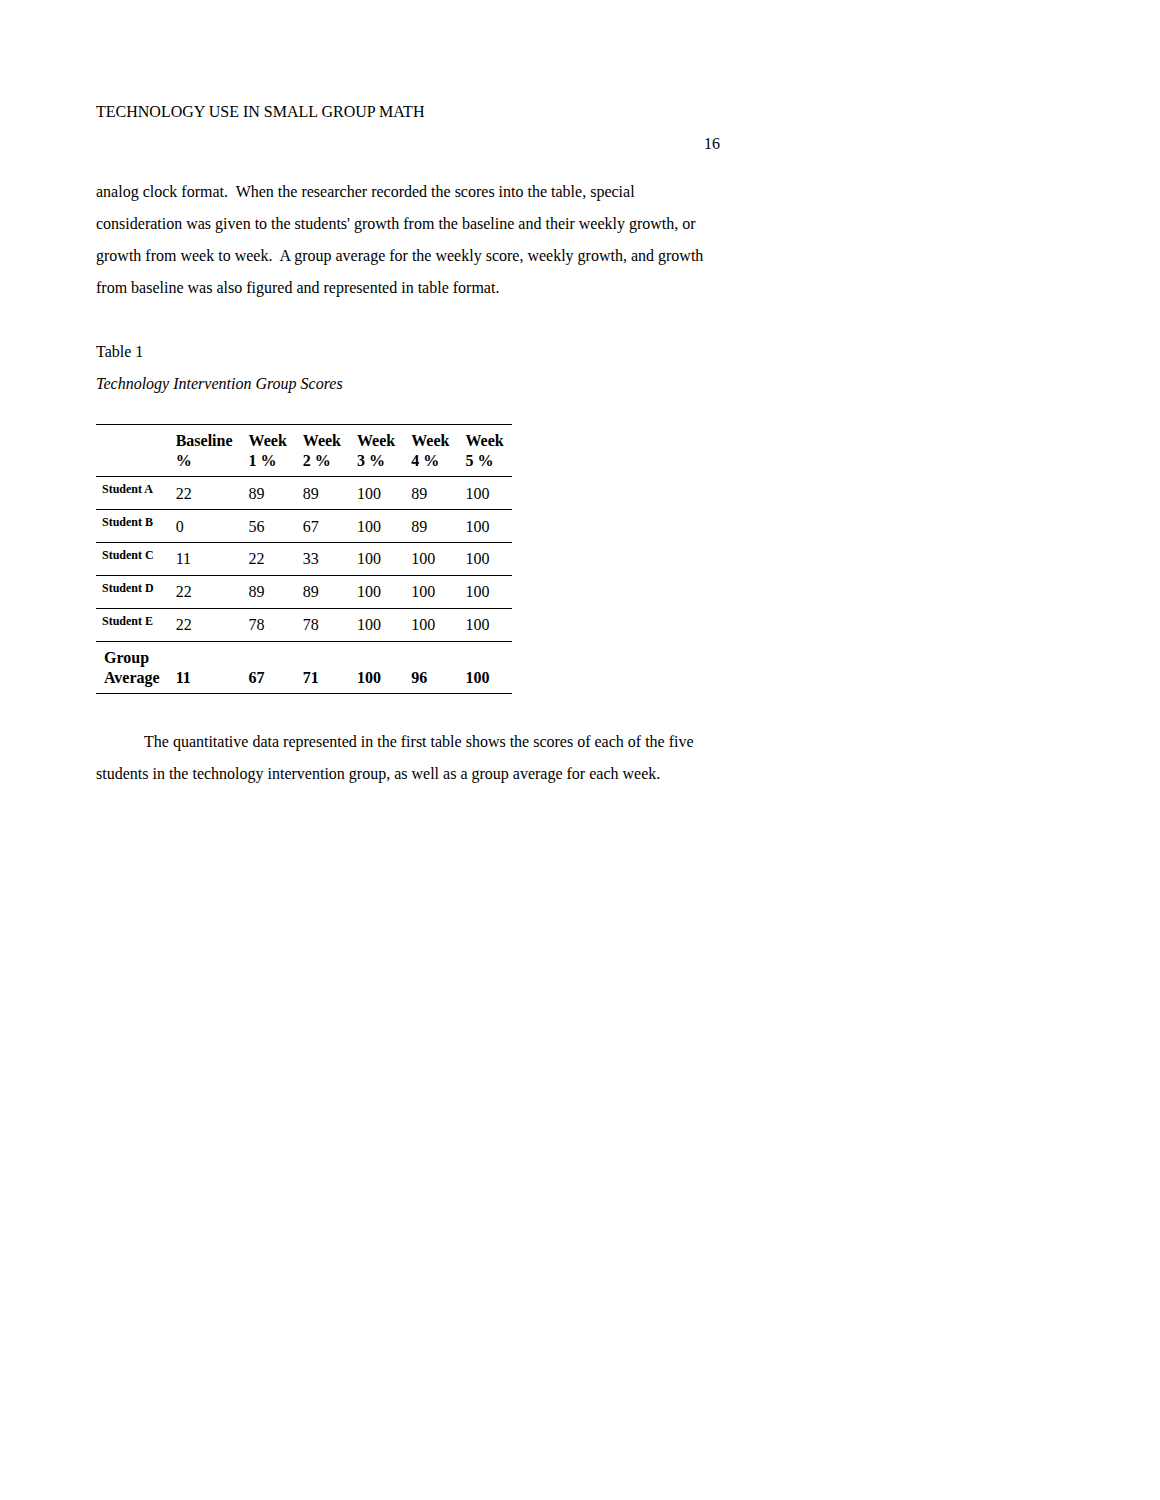TECHNOLOGY USE IN SMALL GROUP MATH
16
analog clock format. When the researcher recorded the scores into the table, special consideration was given to the students' growth from the baseline and their weekly growth, or growth from week to week. A group average for the weekly score, weekly growth, and growth from baseline was also figured and represented in table format.
Table 1
Technology Intervention Group Scores
| | Baseline % | Week 1 % | Week 2 % | Week 3 % | Week 4 % | Week 5 % |
| --- | --- | --- | --- | --- | --- | --- |
| Student A | 22 | 89 | 89 | 100 | 89 | 100 |
| Student B | 0 | 56 | 67 | 100 | 89 | 100 |
| Student C | 11 | 22 | 33 | 100 | 100 | 100 |
| Student D | 22 | 89 | 89 | 100 | 100 | 100 |
| Student E | 22 | 78 | 78 | 100 | 100 | 100 |
| Group Average | 11 | 67 | 71 | 100 | 96 | 100 |
The quantitative data represented in the first table shows the scores of each of the five students in the technology intervention group, as well as a group average for each week.